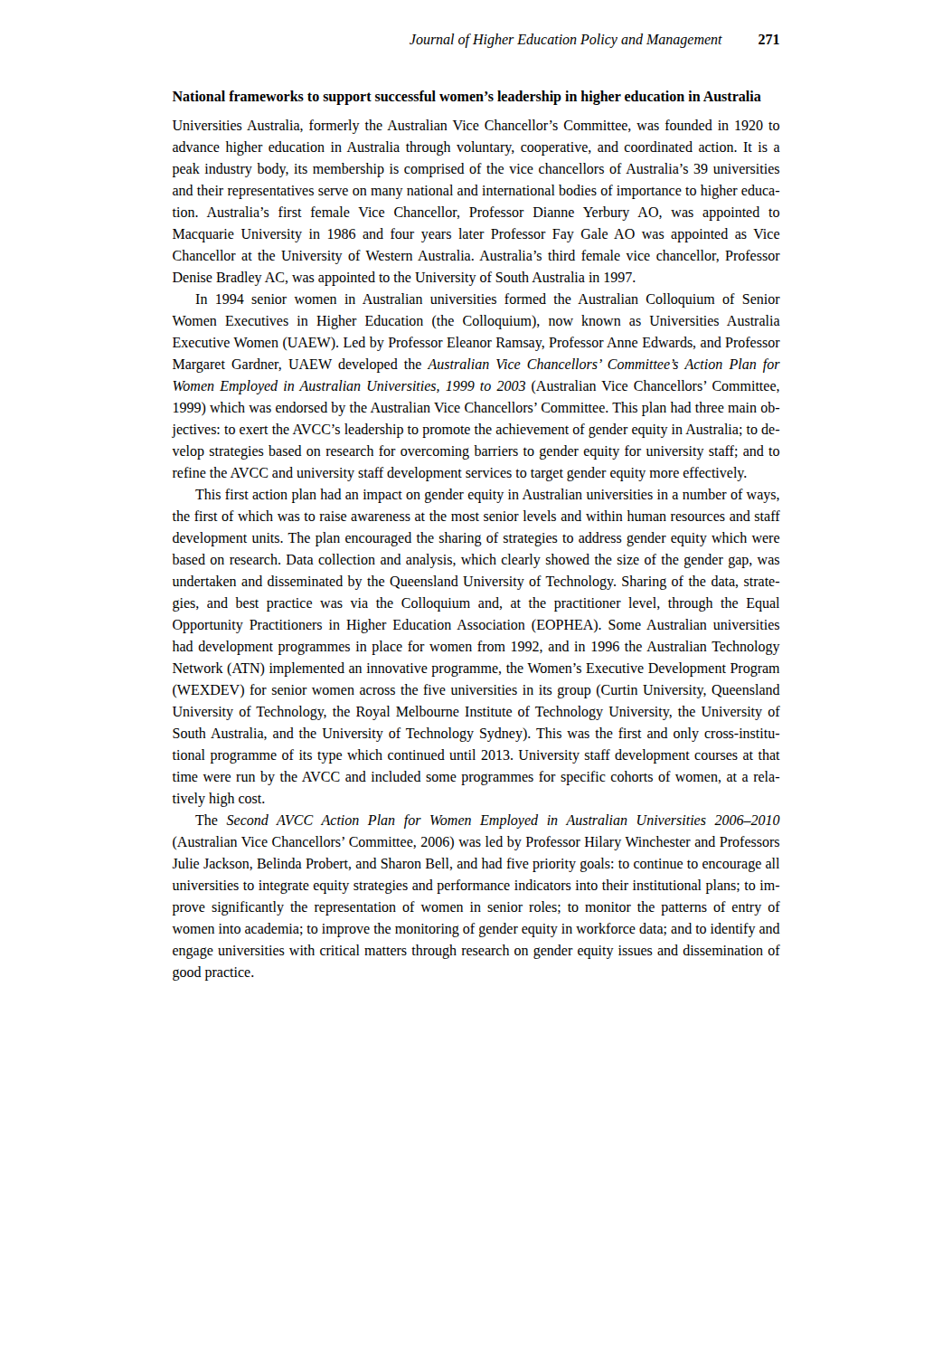Journal of Higher Education Policy and Management 271
National frameworks to support successful women’s leadership in higher education in Australia
Universities Australia, formerly the Australian Vice Chancellor’s Committee, was founded in 1920 to advance higher education in Australia through voluntary, cooperative, and coordinated action. It is a peak industry body, its membership is comprised of the vice chancellors of Australia’s 39 universities and their representatives serve on many national and international bodies of importance to higher education. Australia’s first female Vice Chancellor, Professor Dianne Yerbury AO, was appointed to Macquarie University in 1986 and four years later Professor Fay Gale AO was appointed as Vice Chancellor at the University of Western Australia. Australia’s third female vice chancellor, Professor Denise Bradley AC, was appointed to the University of South Australia in 1997.
In 1994 senior women in Australian universities formed the Australian Colloquium of Senior Women Executives in Higher Education (the Colloquium), now known as Universities Australia Executive Women (UAEW). Led by Professor Eleanor Ramsay, Professor Anne Edwards, and Professor Margaret Gardner, UAEW developed the Australian Vice Chancellors’ Committee’s Action Plan for Women Employed in Australian Universities, 1999 to 2003 (Australian Vice Chancellors’ Committee, 1999) which was endorsed by the Australian Vice Chancellors’ Committee. This plan had three main objectives: to exert the AVCC’s leadership to promote the achievement of gender equity in Australia; to develop strategies based on research for overcoming barriers to gender equity for university staff; and to refine the AVCC and university staff development services to target gender equity more effectively.
This first action plan had an impact on gender equity in Australian universities in a number of ways, the first of which was to raise awareness at the most senior levels and within human resources and staff development units. The plan encouraged the sharing of strategies to address gender equity which were based on research. Data collection and analysis, which clearly showed the size of the gender gap, was undertaken and disseminated by the Queensland University of Technology. Sharing of the data, strategies, and best practice was via the Colloquium and, at the practitioner level, through the Equal Opportunity Practitioners in Higher Education Association (EOPHEA). Some Australian universities had development programmes in place for women from 1992, and in 1996 the Australian Technology Network (ATN) implemented an innovative programme, the Women’s Executive Development Program (WEXDEV) for senior women across the five universities in its group (Curtin University, Queensland University of Technology, the Royal Melbourne Institute of Technology University, the University of South Australia, and the University of Technology Sydney). This was the first and only cross-institutional programme of its type which continued until 2013. University staff development courses at that time were run by the AVCC and included some programmes for specific cohorts of women, at a relatively high cost.
The Second AVCC Action Plan for Women Employed in Australian Universities 2006–2010 (Australian Vice Chancellors’ Committee, 2006) was led by Professor Hilary Winchester and Professors Julie Jackson, Belinda Probert, and Sharon Bell, and had five priority goals: to continue to encourage all universities to integrate equity strategies and performance indicators into their institutional plans; to improve significantly the representation of women in senior roles; to monitor the patterns of entry of women into academia; to improve the monitoring of gender equity in workforce data; and to identify and engage universities with critical matters through research on gender equity issues and dissemination of good practice.